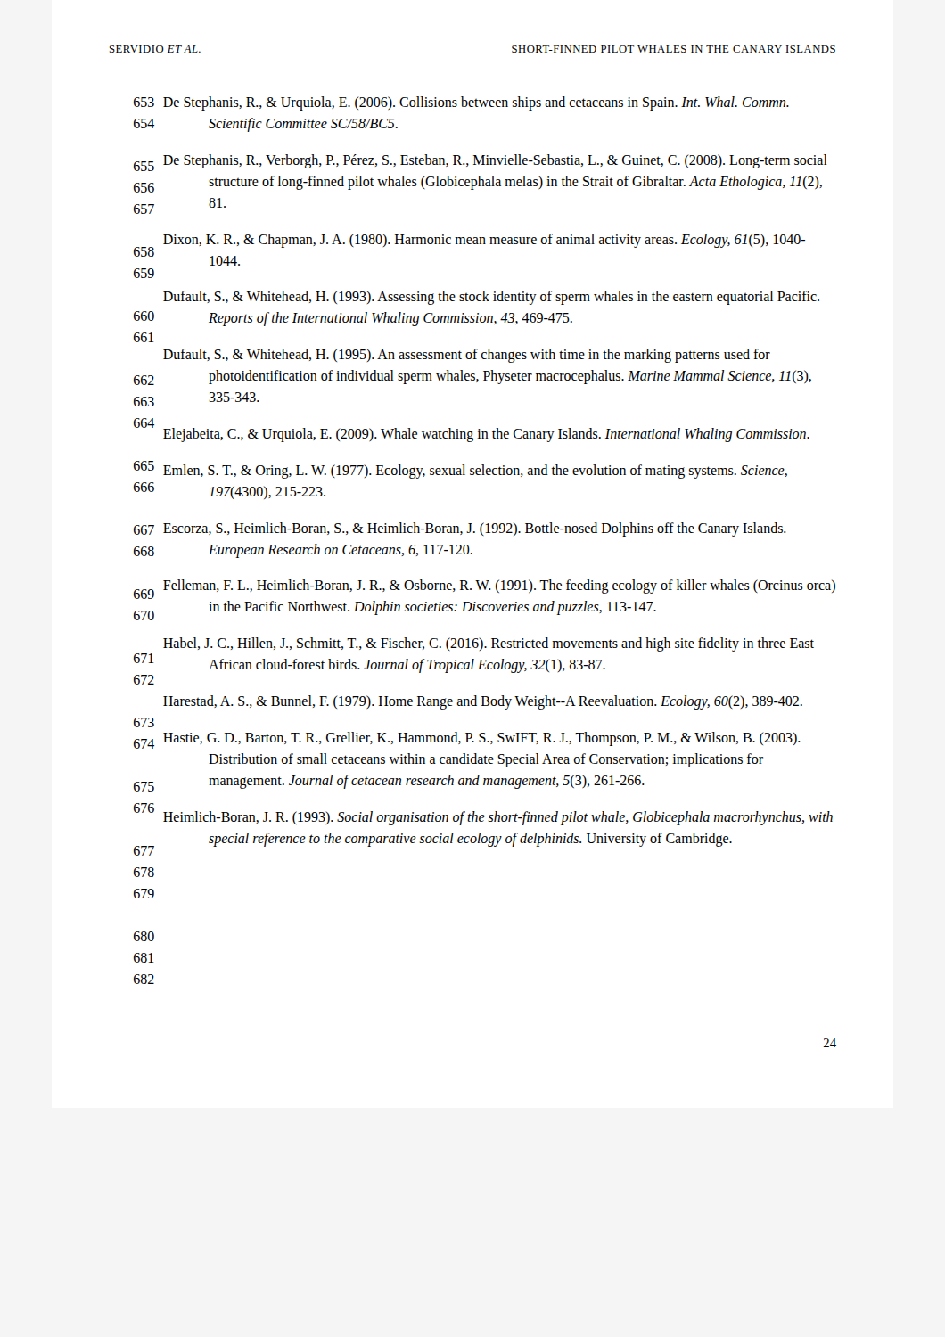SERVIDIO ET AL. SHORT-FINNED PILOT WHALES IN THE CANARY ISLANDS
653 654 655 656 657 658 659 660 661 662 663 664 665 666 667 668 669 670 671 672 673 674 675 676 677 678 679 680 681 682
De Stephanis, R., & Urquiola, E. (2006). Collisions between ships and cetaceans in Spain. Int. Whal. Commn. Scientific Committee SC/58/BC5.
De Stephanis, R., Verborgh, P., Pérez, S., Esteban, R., Minvielle-Sebastia, L., & Guinet, C. (2008). Long-term social structure of long-finned pilot whales (Globicephala melas) in the Strait of Gibraltar. Acta Ethologica, 11(2), 81.
Dixon, K. R., & Chapman, J. A. (1980). Harmonic mean measure of animal activity areas. Ecology, 61(5), 1040-1044.
Dufault, S., & Whitehead, H. (1993). Assessing the stock identity of sperm whales in the eastern equatorial Pacific. Reports of the International Whaling Commission, 43, 469-475.
Dufault, S., & Whitehead, H. (1995). An assessment of changes with time in the marking patterns used for photoidentification of individual sperm whales, Physeter macrocephalus. Marine Mammal Science, 11(3), 335-343.
Elejabeita, C., & Urquiola, E. (2009). Whale watching in the Canary Islands. International Whaling Commission.
Emlen, S. T., & Oring, L. W. (1977). Ecology, sexual selection, and the evolution of mating systems. Science, 197(4300), 215-223.
Escorza, S., Heimlich-Boran, S., & Heimlich-Boran, J. (1992). Bottle-nosed Dolphins off the Canary Islands. European Research on Cetaceans, 6, 117-120.
Felleman, F. L., Heimlich-Boran, J. R., & Osborne, R. W. (1991). The feeding ecology of killer whales (Orcinus orca) in the Pacific Northwest. Dolphin societies: Discoveries and puzzles, 113-147.
Habel, J. C., Hillen, J., Schmitt, T., & Fischer, C. (2016). Restricted movements and high site fidelity in three East African cloud-forest birds. Journal of Tropical Ecology, 32(1), 83-87.
Harestad, A. S., & Bunnel, F. (1979). Home Range and Body Weight--A Reevaluation. Ecology, 60(2), 389-402.
Hastie, G. D., Barton, T. R., Grellier, K., Hammond, P. S., SwIFT, R. J., Thompson, P. M., & Wilson, B. (2003). Distribution of small cetaceans within a candidate Special Area of Conservation; implications for management. Journal of cetacean research and management, 5(3), 261-266.
Heimlich-Boran, J. R. (1993). Social organisation of the short-finned pilot whale, Globicephala macrorhynchus, with special reference to the comparative social ecology of delphinids. University of Cambridge.
24